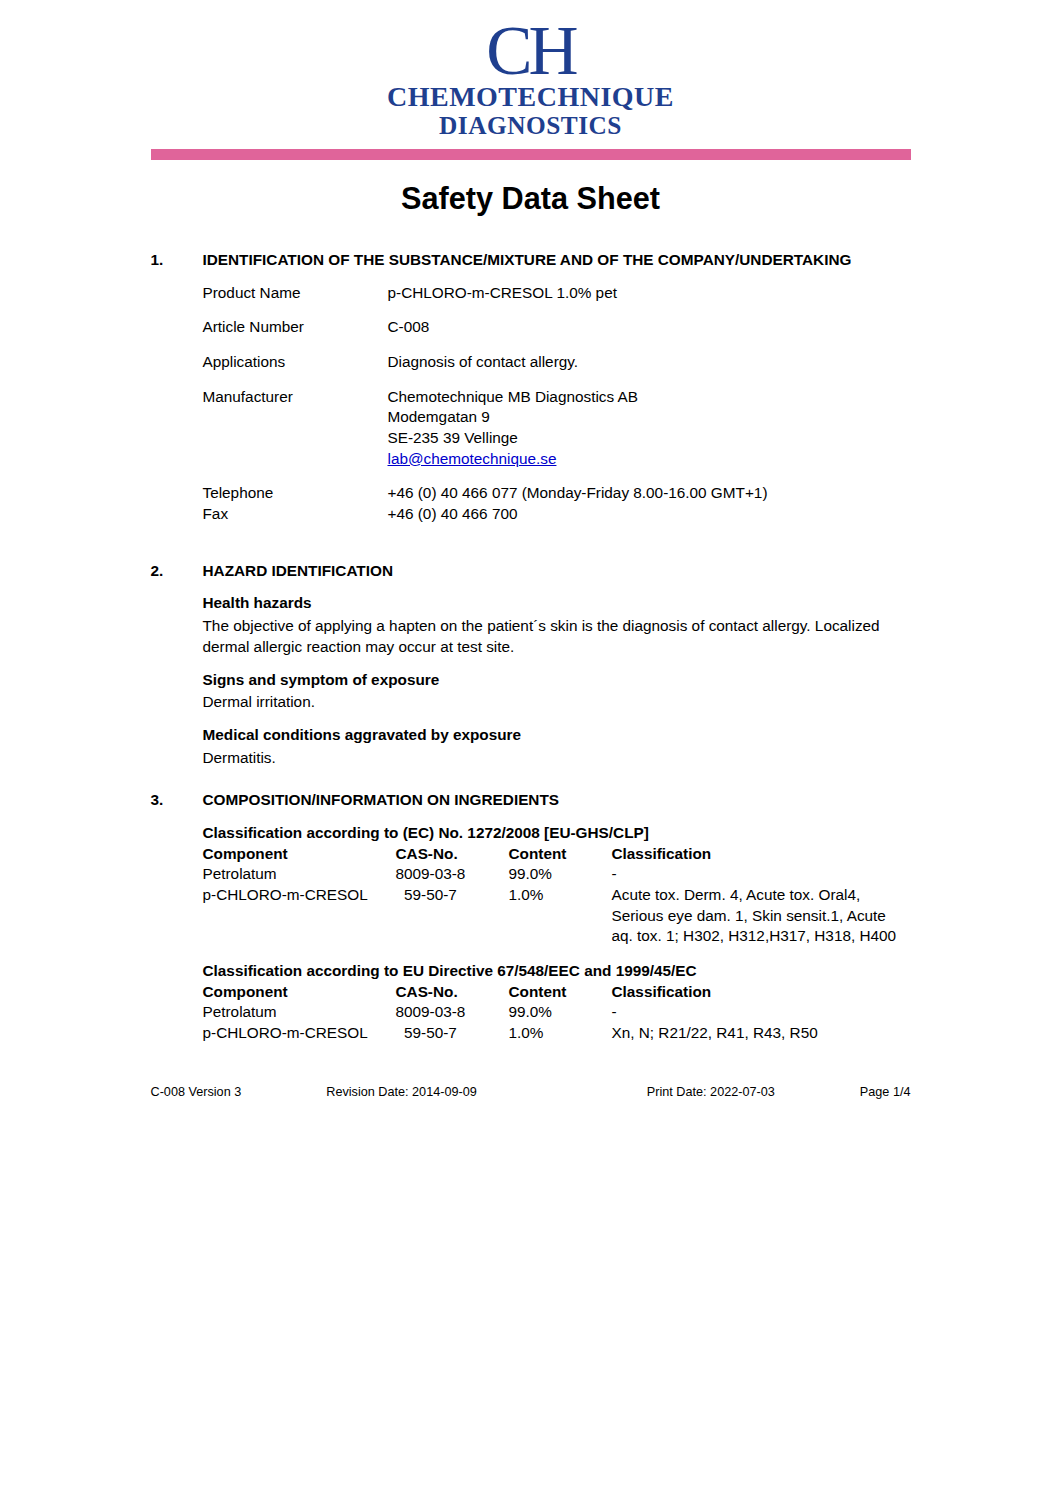CH
CHEMOTECHNIQUE DIAGNOSTICS
Safety Data Sheet
1.
Identification of the substance/mixture and of the company/undertaking
| Product Name | p-CHLORO-m-CRESOL 1.0% pet |
| Article Number | C-008 |
| Applications | Diagnosis of contact allergy. |
| Manufacturer | Chemotechnique MB Diagnostics AB Modemgatan 9 SE-235 39 Vellinge lab@chemotechnique.se |
| Telephone Fax | +46 (0) 40 466 077 (Monday-Friday 8.00-16.00 GMT+1) +46 (0) 40 466 700 |
2.
Hazard identification
Health hazards
The objective of applying a hapten on the patient´s skin is the diagnosis of contact allergy. Localized dermal allergic reaction may occur at test site.
Signs and symptom of exposure
Dermal irritation.
Medical conditions aggravated by exposure
Dermatitis.
3.
Composition/information on ingredients
Classification according to (EC) No. 1272/2008 [EU-GHS/CLP]
| Component | CAS-No. | Content | Classification |
| --- | --- | --- | --- |
| Petrolatum | 8009-03-8 | 99.0% | - |
| p-CHLORO-m-CRESOL | 59-50-7 | 1.0% | Acute tox. Derm. 4, Acute tox. Oral4, Serious eye dam. 1, Skin sensit.1, Acute aq. tox. 1; H302, H312,H317, H318, H400 |
Classification according to EU Directive 67/548/EEC and 1999/45/EC
| Component | CAS-No. | Content | Classification |
| --- | --- | --- | --- |
| Petrolatum | 8009-03-8 | 99.0% | - |
| p-CHLORO-m-CRESOL | 59-50-7 | 1.0% | Xn, N; R21/22, R41, R43, R50 |
C-008 Version 3 Revision Date: 2014-09-09 Print Date: 2022-07-03 Page 1/4